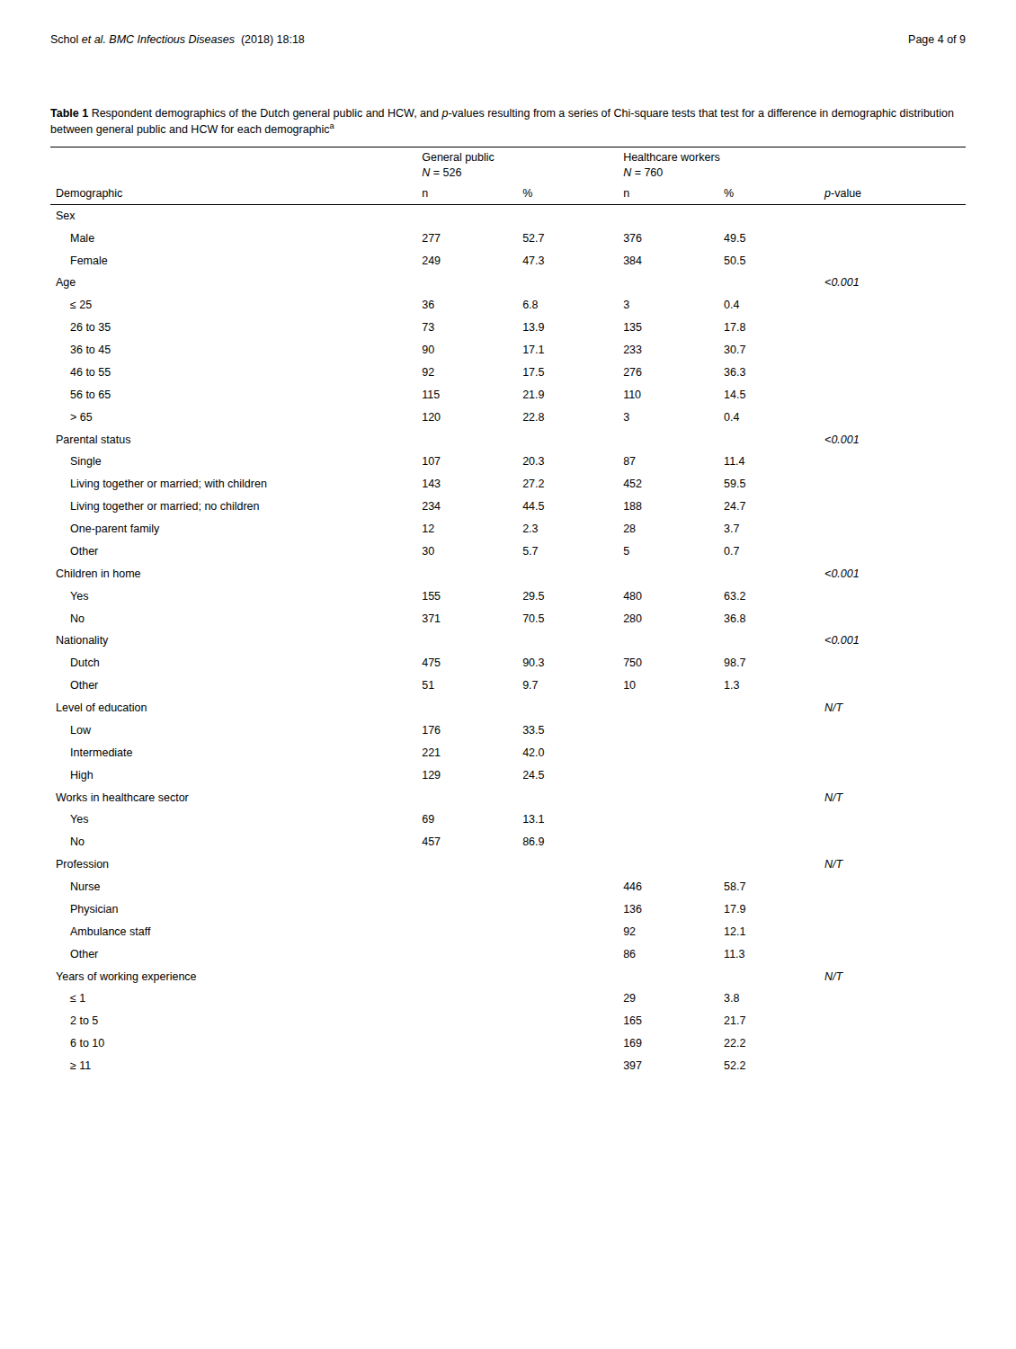Schol et al. BMC Infectious Diseases (2018) 18:18
Page 4 of 9
Table 1 Respondent demographics of the Dutch general public and HCW, and p-values resulting from a series of Chi-square tests that test for a difference in demographic distribution between general public and HCW for each demographica
| Demographic | General public N = 526 | Healthcare workers N = 760 | p -value |
| --- | --- | --- | --- |
| n | % | n | % |
| Sex | | | | | |
| Male | 277 | 52.7 | 376 | 49.5 | |
| Female | 249 | 47.3 | 384 | 50.5 | |
| Age | | | | | <0.001 |
| ≤ 25 | 36 | 6.8 | 3 | 0.4 | |
| 26 to 35 | 73 | 13.9 | 135 | 17.8 | |
| 36 to 45 | 90 | 17.1 | 233 | 30.7 | |
| 46 to 55 | 92 | 17.5 | 276 | 36.3 | |
| 56 to 65 | 115 | 21.9 | 110 | 14.5 | |
| > 65 | 120 | 22.8 | 3 | 0.4 | |
| Parental status | | | | | <0.001 |
| Single | 107 | 20.3 | 87 | 11.4 | |
| Living together or married; with children | 143 | 27.2 | 452 | 59.5 | |
| Living together or married; no children | 234 | 44.5 | 188 | 24.7 | |
| One-parent family | 12 | 2.3 | 28 | 3.7 | |
| Other | 30 | 5.7 | 5 | 0.7 | |
| Children in home | | | | | <0.001 |
| Yes | 155 | 29.5 | 480 | 63.2 | |
| No | 371 | 70.5 | 280 | 36.8 | |
| Nationality | | | | | <0.001 |
| Dutch | 475 | 90.3 | 750 | 98.7 | |
| Other | 51 | 9.7 | 10 | 1.3 | |
| Level of education | | | | | N/T |
| Low | 176 | 33.5 | | | |
| Intermediate | 221 | 42.0 | | | |
| High | 129 | 24.5 | | | |
| Works in healthcare sector | | | | | N/T |
| Yes | 69 | 13.1 | | | |
| No | 457 | 86.9 | | | |
| Profession | | | | | N/T |
| Nurse | | | 446 | 58.7 | |
| Physician | | | 136 | 17.9 | |
| Ambulance staff | | | 92 | 12.1 | |
| Other | | | 86 | 11.3 | |
| Years of working experience | | | | | N/T |
| ≤ 1 | | | 29 | 3.8 | |
| 2 to 5 | | | 165 | 21.7 | |
| 6 to 10 | | | 169 | 22.2 | |
| ≥ 11 | | | 397 | 52.2 | |